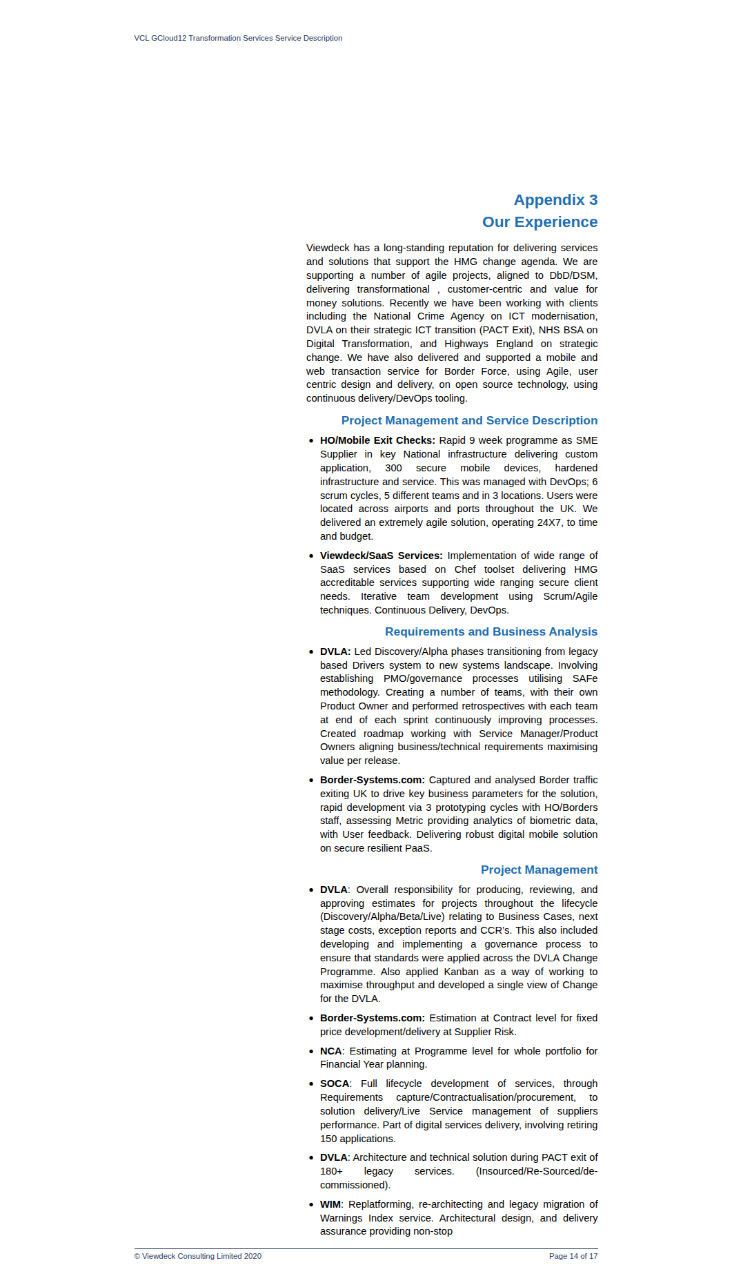VCL GCloud12 Transformation Services Service Description
Appendix 3
Our Experience
Viewdeck has a long-standing reputation for delivering services and solutions that support the HMG change agenda. We are supporting a number of agile projects, aligned to DbD/DSM, delivering transformational , customer-centric and value for money solutions. Recently we have been working with clients including the National Crime Agency on ICT modernisation, DVLA on their strategic ICT transition (PACT Exit), NHS BSA on Digital Transformation, and Highways England on strategic change. We have also delivered and supported a mobile and web transaction service for Border Force, using Agile, user centric design and delivery, on open source technology, using continuous delivery/DevOps tooling.
Project Management and Service Description
HO/Mobile Exit Checks: Rapid 9 week programme as SME Supplier in key National infrastructure delivering custom application, 300 secure mobile devices, hardened infrastructure and service. This was managed with DevOps; 6 scrum cycles, 5 different teams and in 3 locations. Users were located across airports and ports throughout the UK. We delivered an extremely agile solution, operating 24X7, to time and budget.
Viewdeck/SaaS Services: Implementation of wide range of SaaS services based on Chef toolset delivering HMG accreditable services supporting wide ranging secure client needs. Iterative team development using Scrum/Agile techniques. Continuous Delivery, DevOps.
Requirements and Business Analysis
DVLA: Led Discovery/Alpha phases transitioning from legacy based Drivers system to new systems landscape. Involving establishing PMO/governance processes utilising SAFe methodology. Creating a number of teams, with their own Product Owner and performed retrospectives with each team at end of each sprint continuously improving processes. Created roadmap working with Service Manager/Product Owners aligning business/technical requirements maximising value per release.
Border-Systems.com: Captured and analysed Border traffic exiting UK to drive key business parameters for the solution, rapid development via 3 prototyping cycles with HO/Borders staff, assessing Metric providing analytics of biometric data, with User feedback. Delivering robust digital mobile solution on secure resilient PaaS.
Project Management
DVLA: Overall responsibility for producing, reviewing, and approving estimates for projects throughout the lifecycle (Discovery/Alpha/Beta/Live) relating to Business Cases, next stage costs, exception reports and CCR’s. This also included developing and implementing a governance process to ensure that standards were applied across the DVLA Change Programme. Also applied Kanban as a way of working to maximise throughput and developed a single view of Change for the DVLA.
Border-Systems.com: Estimation at Contract level for fixed price development/delivery at Supplier Risk.
NCA: Estimating at Programme level for whole portfolio for Financial Year planning.
SOCA: Full lifecycle development of services, through Requirements capture/Contractualisation/procurement, to solution delivery/Live Service management of suppliers performance. Part of digital services delivery, involving retiring 150 applications.
DVLA: Architecture and technical solution during PACT exit of 180+ legacy services. (Insourced/Re-Sourced/de-commissioned).
WIM: Replatforming, re-architecting and legacy migration of Warnings Index service. Architectural design, and delivery assurance providing non-stop
© Viewdeck Consulting Limited 2020 Page 14 of 17